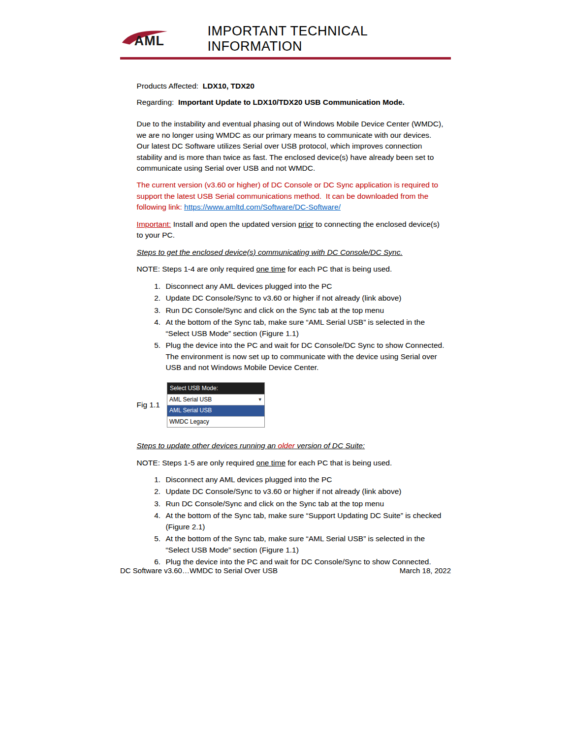AML
IMPORTANT TECHNICAL INFORMATION
Products Affected: LDX10, TDX20
Regarding: Important Update to LDX10/TDX20 USB Communication Mode.
Due to the instability and eventual phasing out of Windows Mobile Device Center (WMDC), we are no longer using WMDC as our primary means to communicate with our devices. Our latest DC Software utilizes Serial over USB protocol, which improves connection stability and is more than twice as fast. The enclosed device(s) have already been set to communicate using Serial over USB and not WMDC.
The current version (v3.60 or higher) of DC Console or DC Sync application is required to support the latest USB Serial communications method. It can be downloaded from the following link: https://www.amltd.com/Software/DC-Software/
Important: Install and open the updated version prior to connecting the enclosed device(s) to your PC.
Steps to get the enclosed device(s) communicating with DC Console/DC Sync.
NOTE: Steps 1-4 are only required one time for each PC that is being used.
Disconnect any AML devices plugged into the PC
Update DC Console/Sync to v3.60 or higher if not already (link above)
Run DC Console/Sync and click on the Sync tab at the top menu
At the bottom of the Sync tab, make sure “AML Serial USB” is selected in the “Select USB Mode” section (Figure 1.1)
Plug the device into the PC and wait for DC Console/DC Sync to show Connected. The environment is now set up to communicate with the device using Serial over USB and not Windows Mobile Device Center.
Fig 1.1
Select USB Mode:
AML Serial USB▼
AML Serial USB
WMDC Legacy
Steps to update other devices running an older version of DC Suite:
NOTE: Steps 1-5 are only required one time for each PC that is being used.
Disconnect any AML devices plugged into the PC
Update DC Console/Sync to v3.60 or higher if not already (link above)
Run DC Console/Sync and click on the Sync tab at the top menu
At the bottom of the Sync tab, make sure “Support Updating DC Suite” is checked (Figure 2.1)
At the bottom of the Sync tab, make sure “AML Serial USB” is selected in the “Select USB Mode” section (Figure 1.1)
Plug the device into the PC and wait for DC Console/Sync to show Connected.
DC Software v3.60…WMDC to Serial Over USB
March 18, 2022